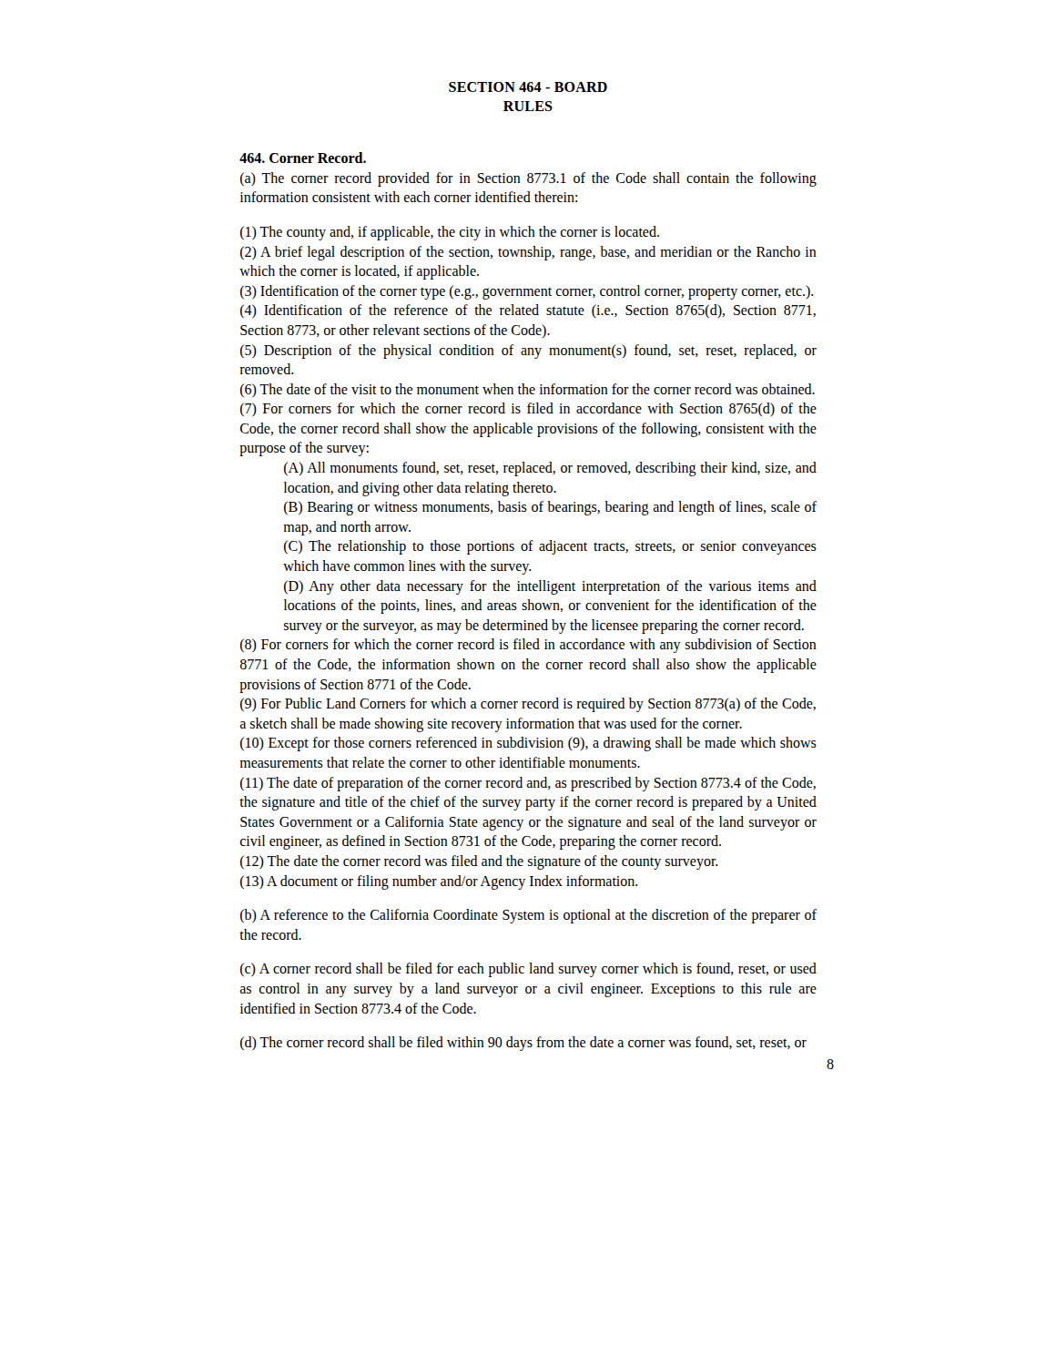SECTION 464 - BOARD
RULES
464. Corner Record.
(a) The corner record provided for in Section 8773.1 of the Code shall contain the following information consistent with each corner identified therein:
(1) The county and, if applicable, the city in which the corner is located.
(2) A brief legal description of the section, township, range, base, and meridian or the Rancho in which the corner is located, if applicable.
(3) Identification of the corner type (e.g., government corner, control corner, property corner, etc.).
(4) Identification of the reference of the related statute (i.e., Section 8765(d), Section 8771, Section 8773, or other relevant sections of the Code).
(5) Description of the physical condition of any monument(s) found, set, reset, replaced, or removed.
(6) The date of the visit to the monument when the information for the corner record was obtained.
(7) For corners for which the corner record is filed in accordance with Section 8765(d) of the Code, the corner record shall show the applicable provisions of the following, consistent with the purpose of the survey:
(A) All monuments found, set, reset, replaced, or removed, describing their kind, size, and location, and giving other data relating thereto.
(B) Bearing or witness monuments, basis of bearings, bearing and length of lines, scale of map, and north arrow.
(C) The relationship to those portions of adjacent tracts, streets, or senior conveyances which have common lines with the survey.
(D) Any other data necessary for the intelligent interpretation of the various items and locations of the points, lines, and areas shown, or convenient for the identification of the survey or the surveyor, as may be determined by the licensee preparing the corner record.
(8) For corners for which the corner record is filed in accordance with any subdivision of Section 8771 of the Code, the information shown on the corner record shall also show the applicable provisions of Section 8771 of the Code.
(9) For Public Land Corners for which a corner record is required by Section 8773(a) of the Code, a sketch shall be made showing site recovery information that was used for the corner.
(10) Except for those corners referenced in subdivision (9), a drawing shall be made which shows measurements that relate the corner to other identifiable monuments.
(11) The date of preparation of the corner record and, as prescribed by Section 8773.4 of the Code, the signature and title of the chief of the survey party if the corner record is prepared by a United States Government or a California State agency or the signature and seal of the land surveyor or civil engineer, as defined in Section 8731 of the Code, preparing the corner record.
(12) The date the corner record was filed and the signature of the county surveyor.
(13) A document or filing number and/or Agency Index information.
(b) A reference to the California Coordinate System is optional at the discretion of the preparer of the record.
(c) A corner record shall be filed for each public land survey corner which is found, reset, or used as control in any survey by a land surveyor or a civil engineer. Exceptions to this rule are identified in Section 8773.4 of the Code.
(d) The corner record shall be filed within 90 days from the date a corner was found, set, reset, or
8